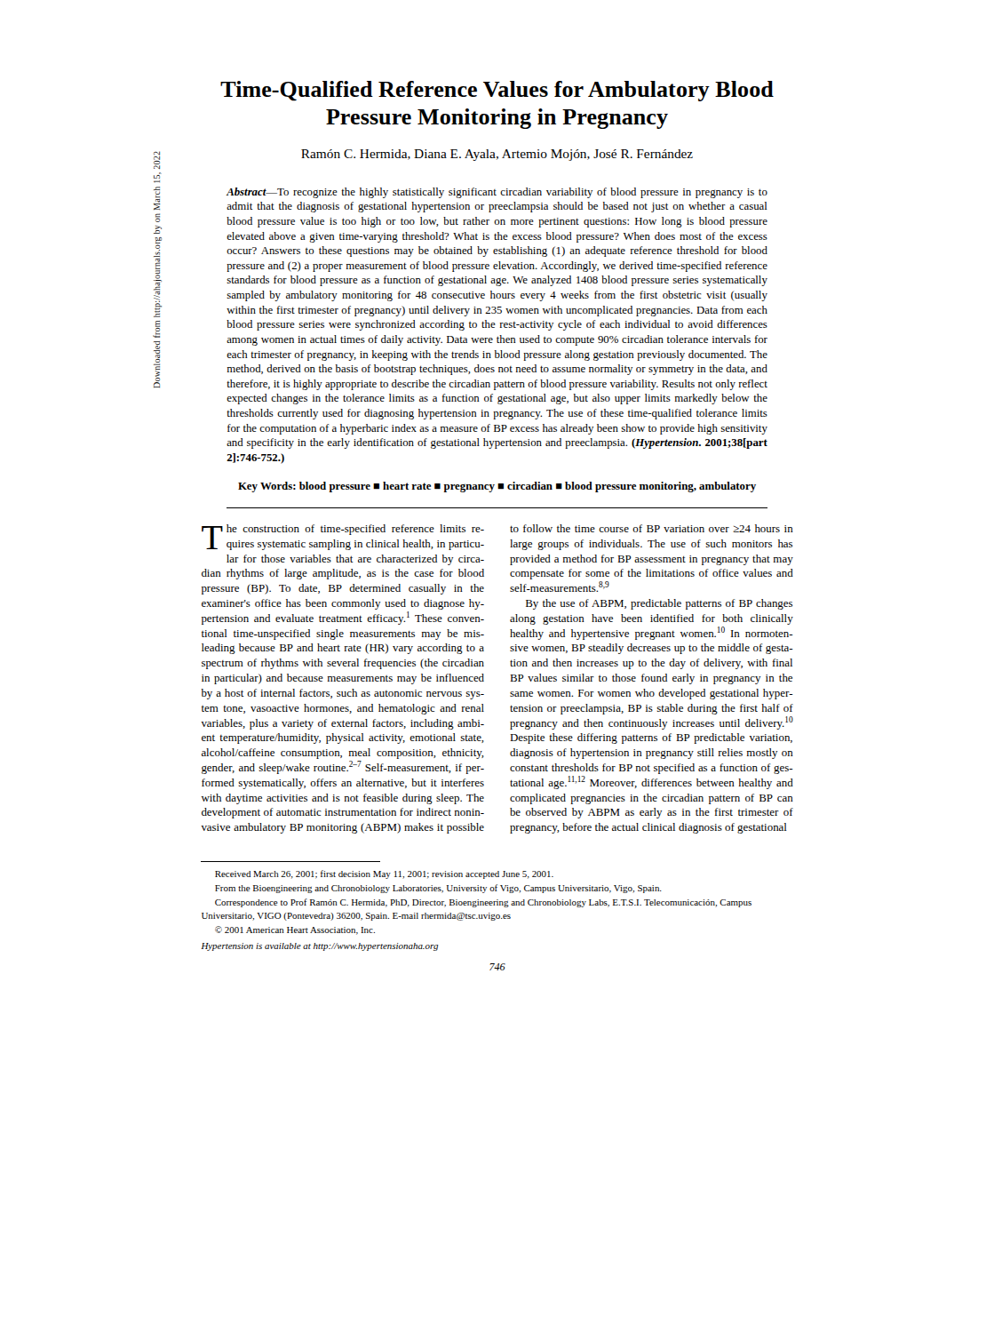Downloaded from http://ahajournals.org by on March 15, 2022
Time-Qualified Reference Values for Ambulatory Blood
Pressure Monitoring in Pregnancy
Ramón C. Hermida, Diana E. Ayala, Artemio Mojón, José R. Fernández
Abstract—To recognize the highly statistically significant circadian variability of blood pressure in pregnancy is to admit that the diagnosis of gestational hypertension or preeclampsia should be based not just on whether a casual blood pressure value is too high or too low, but rather on more pertinent questions: How long is blood pressure elevated above a given time-varying threshold? What is the excess blood pressure? When does most of the excess occur? Answers to these questions may be obtained by establishing (1) an adequate reference threshold for blood pressure and (2) a proper measurement of blood pressure elevation. Accordingly, we derived time-specified reference standards for blood pressure as a function of gestational age. We analyzed 1408 blood pressure series systematically sampled by ambulatory monitoring for 48 consecutive hours every 4 weeks from the first obstetric visit (usually within the first trimester of pregnancy) until delivery in 235 women with uncomplicated pregnancies. Data from each blood pressure series were synchronized according to the rest-activity cycle of each individual to avoid differences among women in actual times of daily activity. Data were then used to compute 90% circadian tolerance intervals for each trimester of pregnancy, in keeping with the trends in blood pressure along gestation previously documented. The method, derived on the basis of bootstrap techniques, does not need to assume normality or symmetry in the data, and therefore, it is highly appropriate to describe the circadian pattern of blood pressure variability. Results not only reflect expected changes in the tolerance limits as a function of gestational age, but also upper limits markedly below the thresholds currently used for diagnosing hypertension in pregnancy. The use of these time-qualified tolerance limits for the computation of a hyperbaric index as a measure of BP excess has already been show to provide high sensitivity and specificity in the early identification of gestational hypertension and preeclampsia. (Hypertension. 2001;38[part 2]:746-752.)
Key Words: blood pressure ■ heart rate ■ pregnancy ■ circadian ■ blood pressure monitoring, ambulatory
The construction of time-specified reference limits requires systematic sampling in clinical health, in particular for those variables that are characterized by circadian rhythms of large amplitude, as is the case for blood pressure (BP). To date, BP determined casually in the examiner's office has been commonly used to diagnose hypertension and evaluate treatment efficacy.1 These conventional time-unspecified single measurements may be misleading because BP and heart rate (HR) vary according to a spectrum of rhythms with several frequencies (the circadian in particular) and because measurements may be influenced by a host of internal factors, such as autonomic nervous system tone, vasoactive hormones, and hematologic and renal variables, plus a variety of external factors, including ambient temperature/humidity, physical activity, emotional state, alcohol/caffeine consumption, meal composition, ethnicity, gender, and sleep/wake routine.2–7 Self-measurement, if performed systematically, offers an alternative, but it interferes with daytime activities and is not feasible during sleep. The development of automatic instrumentation for indirect noninvasive ambulatory BP monitoring (ABPM) makes it possible to follow the time course of BP variation over ≥24 hours in large groups of individuals. The use of such monitors has provided a method for BP assessment in pregnancy that may compensate for some of the limitations of office values and self-measurements.8,9
By the use of ABPM, predictable patterns of BP changes along gestation have been identified for both clinically healthy and hypertensive pregnant women.10 In normotensive women, BP steadily decreases up to the middle of gestation and then increases up to the day of delivery, with final BP values similar to those found early in pregnancy in the same women. For women who developed gestational hypertension or preeclampsia, BP is stable during the first half of pregnancy and then continuously increases until delivery.10 Despite these differing patterns of BP predictable variation, diagnosis of hypertension in pregnancy still relies mostly on constant thresholds for BP not specified as a function of gestational age.11,12 Moreover, differences between healthy and complicated pregnancies in the circadian pattern of BP can be observed by ABPM as early as in the first trimester of pregnancy, before the actual clinical diagnosis of gestational
Received March 26, 2001; first decision May 11, 2001; revision accepted June 5, 2001.
From the Bioengineering and Chronobiology Laboratories, University of Vigo, Campus Universitario, Vigo, Spain.
Correspondence to Prof Ramón C. Hermida, PhD, Director, Bioengineering and Chronobiology Labs, E.T.S.I. Telecomunicación, Campus Universitario, VIGO (Pontevedra) 36200, Spain. E-mail rhermida@tsc.uvigo.es
© 2001 American Heart Association, Inc.
Hypertension is available at http://www.hypertensionaha.org
746